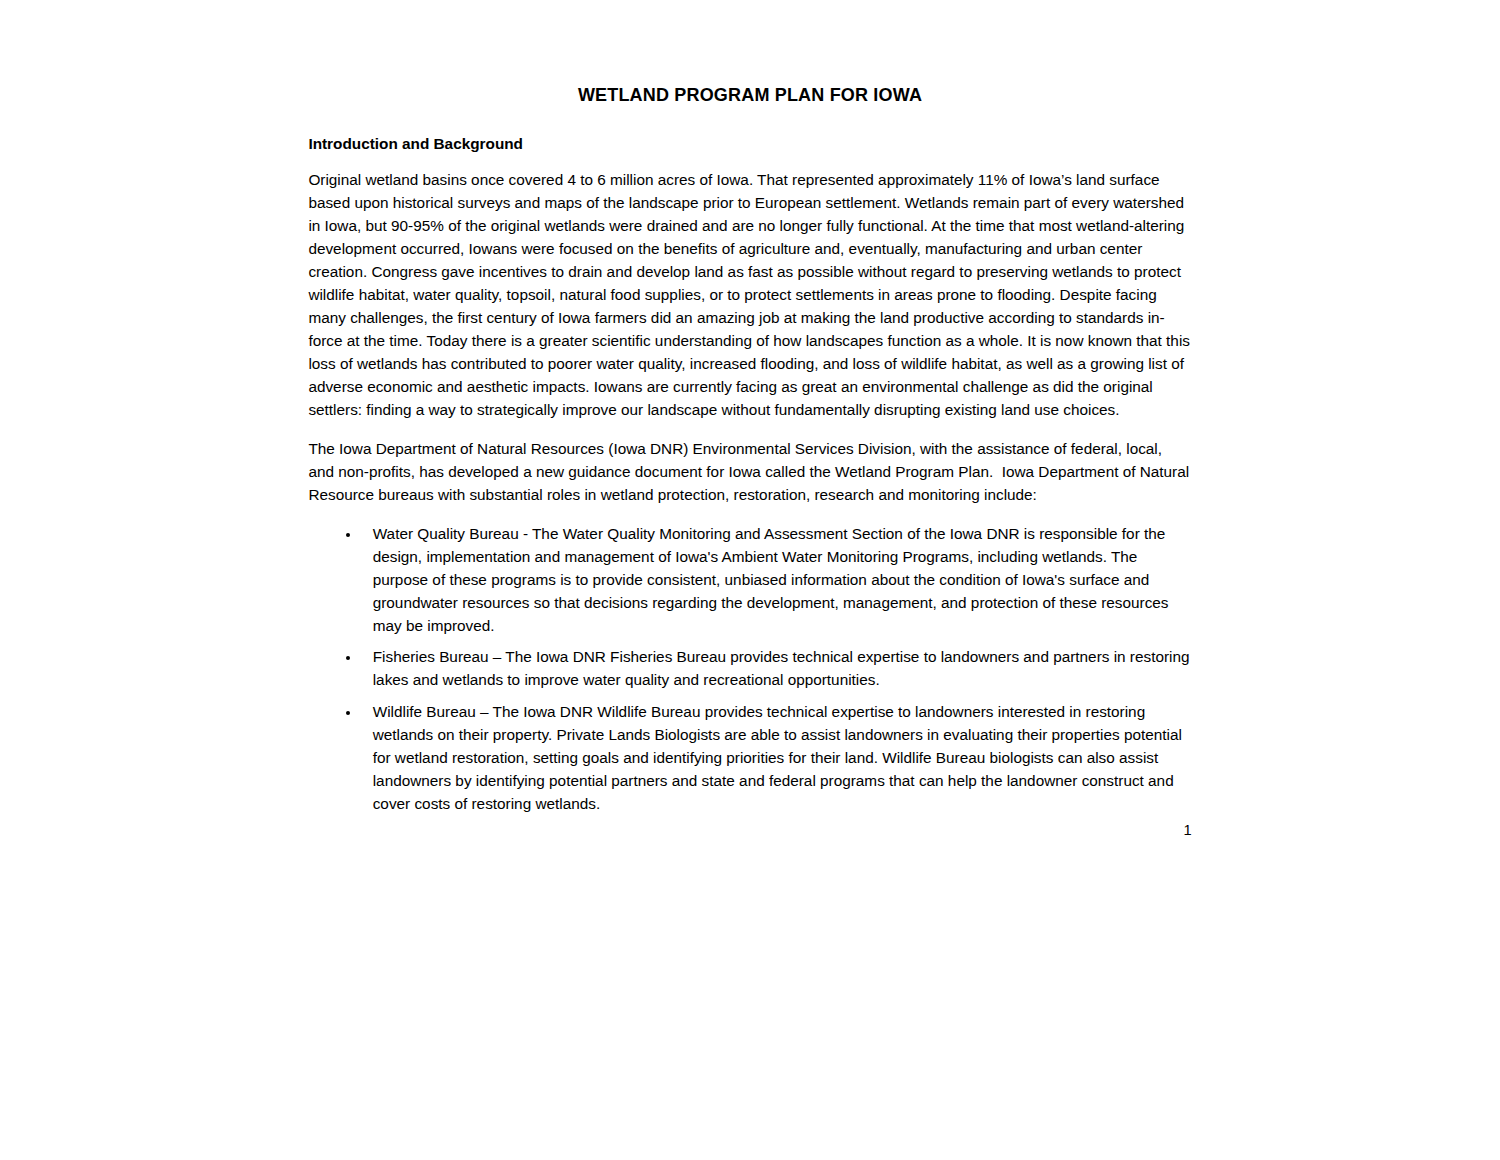WETLAND PROGRAM PLAN FOR IOWA
Introduction and Background
Original wetland basins once covered 4 to 6 million acres of Iowa. That represented approximately 11% of Iowa’s land surface based upon historical surveys and maps of the landscape prior to European settlement. Wetlands remain part of every watershed in Iowa, but 90-95% of the original wetlands were drained and are no longer fully functional. At the time that most wetland-altering development occurred, Iowans were focused on the benefits of agriculture and, eventually, manufacturing and urban center creation. Congress gave incentives to drain and develop land as fast as possible without regard to preserving wetlands to protect wildlife habitat, water quality, topsoil, natural food supplies, or to protect settlements in areas prone to flooding. Despite facing many challenges, the first century of Iowa farmers did an amazing job at making the land productive according to standards in-force at the time. Today there is a greater scientific understanding of how landscapes function as a whole. It is now known that this loss of wetlands has contributed to poorer water quality, increased flooding, and loss of wildlife habitat, as well as a growing list of adverse economic and aesthetic impacts. Iowans are currently facing as great an environmental challenge as did the original settlers: finding a way to strategically improve our landscape without fundamentally disrupting existing land use choices.
The Iowa Department of Natural Resources (Iowa DNR) Environmental Services Division, with the assistance of federal, local, and non-profits, has developed a new guidance document for Iowa called the Wetland Program Plan. Iowa Department of Natural Resource bureaus with substantial roles in wetland protection, restoration, research and monitoring include:
Water Quality Bureau - The Water Quality Monitoring and Assessment Section of the Iowa DNR is responsible for the design, implementation and management of Iowa's Ambient Water Monitoring Programs, including wetlands. The purpose of these programs is to provide consistent, unbiased information about the condition of Iowa's surface and groundwater resources so that decisions regarding the development, management, and protection of these resources may be improved.
Fisheries Bureau – The Iowa DNR Fisheries Bureau provides technical expertise to landowners and partners in restoring lakes and wetlands to improve water quality and recreational opportunities.
Wildlife Bureau – The Iowa DNR Wildlife Bureau provides technical expertise to landowners interested in restoring wetlands on their property. Private Lands Biologists are able to assist landowners in evaluating their properties potential for wetland restoration, setting goals and identifying priorities for their land. Wildlife Bureau biologists can also assist landowners by identifying potential partners and state and federal programs that can help the landowner construct and cover costs of restoring wetlands.
1